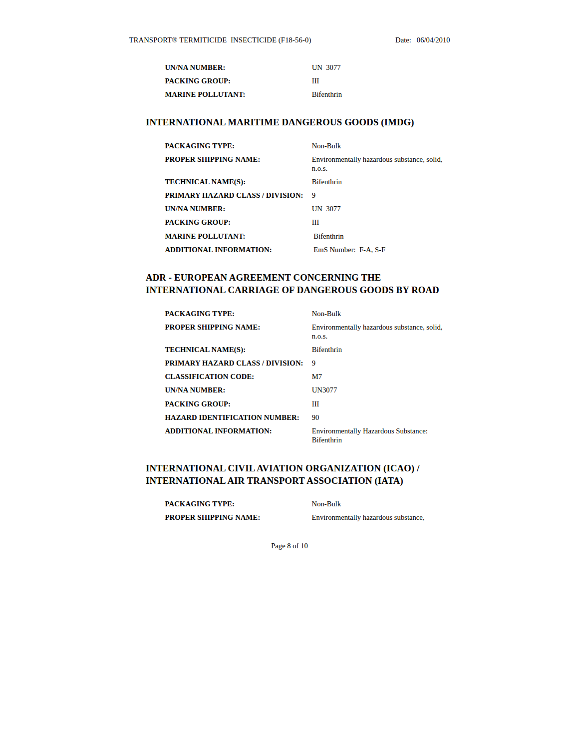TRANSPORT® TERMITICIDE INSECTICIDE (F18-56-0) Date: 06/04/2010
| UN/NA NUMBER: | UN 3077 |
| PACKING GROUP: | III |
| MARINE POLLUTANT: | Bifenthrin |
INTERNATIONAL MARITIME DANGEROUS GOODS (IMDG)
| PACKAGING TYPE: | Non-Bulk |
| PROPER SHIPPING NAME: | Environmentally hazardous substance, solid, n.o.s. |
| TECHNICAL NAME(S): | Bifenthrin |
| PRIMARY HAZARD CLASS / DIVISION: | 9 |
| UN/NA NUMBER: | UN 3077 |
| PACKING GROUP: | III |
| MARINE POLLUTANT: | Bifenthrin |
| ADDITIONAL INFORMATION: | EmS Number: F-A, S-F |
ADR - EUROPEAN AGREEMENT CONCERNING THE
INTERNATIONAL CARRIAGE OF DANGEROUS GOODS BY ROAD
| PACKAGING TYPE: | Non-Bulk |
| PROPER SHIPPING NAME: | Environmentally hazardous substance, solid, n.o.s. |
| TECHNICAL NAME(S): | Bifenthrin |
| PRIMARY HAZARD CLASS / DIVISION: | 9 |
| CLASSIFICATION CODE: | M7 |
| UN/NA NUMBER: | UN3077 |
| PACKING GROUP: | III |
| HAZARD IDENTIFICATION NUMBER: | 90 |
| ADDITIONAL INFORMATION: | Environmentally Hazardous Substance: Bifenthrin |
INTERNATIONAL CIVIL AVIATION ORGANIZATION (ICAO) /
INTERNATIONAL AIR TRANSPORT ASSOCIATION (IATA)
| PACKAGING TYPE: | Non-Bulk |
| PROPER SHIPPING NAME: | Environmentally hazardous substance, |
Page 8 of 10